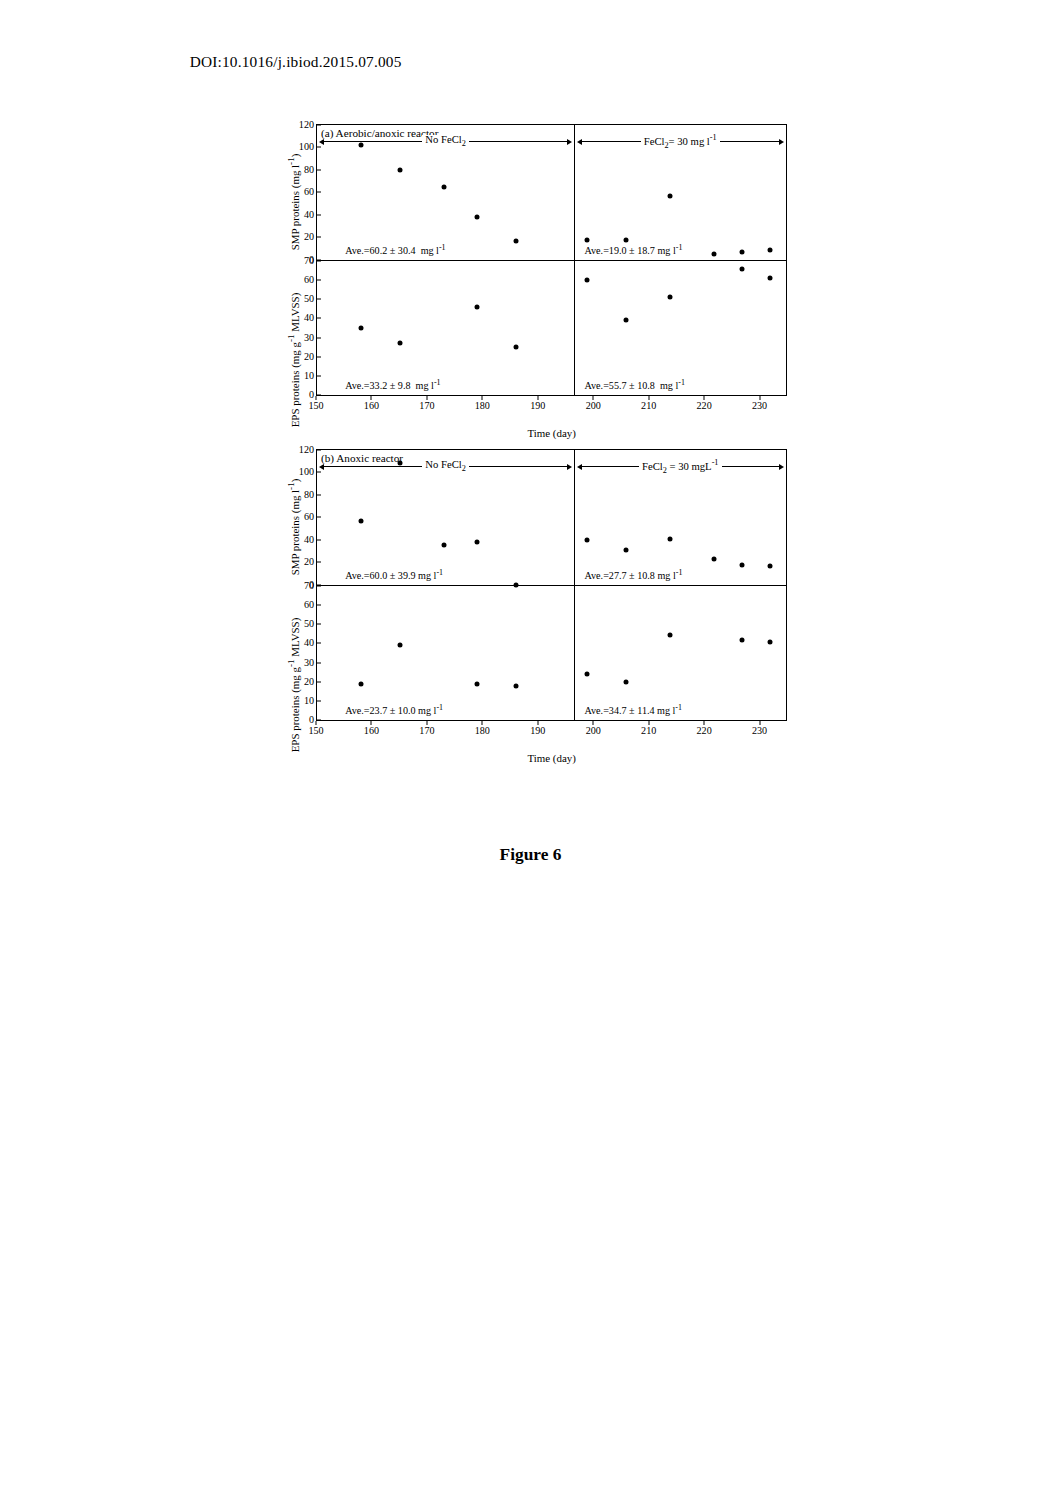DOI:10.1016/j.ibiod.2015.07.005
SMP proteins (mg l-1)
EPS proteins (mg g-1 MLVSS)
(a) Aerobic/anoxic reactor
0
20
40
60
80
100
120
No FeCl2
FeCl2= 30 mg l-1
Ave.=60.2 ± 30.4 mg l-1
Ave.=19.0 ± 18.7 mg l-1
0
10
20
30
40
50
60
70
Ave.=33.2 ± 9.8 mg l-1
Ave.=55.7 ± 10.8 mg l-1
150
160
170
180
190
200
210
220
230
Time (day)
SMP proteins (mg l-1)
EPS proteins (mg g-1 MLVSS)
(b) Anoxic reactor
0
20
40
60
80
100
120
No FeCl2
FeCl2 = 30 mgL-1
Ave.=60.0 ± 39.9 mg l-1
Ave.=27.7 ± 10.8 mg l-1
0
10
20
30
40
50
60
70
Ave.=23.7 ± 10.0 mg l-1
Ave.=34.7 ± 11.4 mg l-1
150
160
170
180
190
200
210
220
230
Time (day)
Figure 6